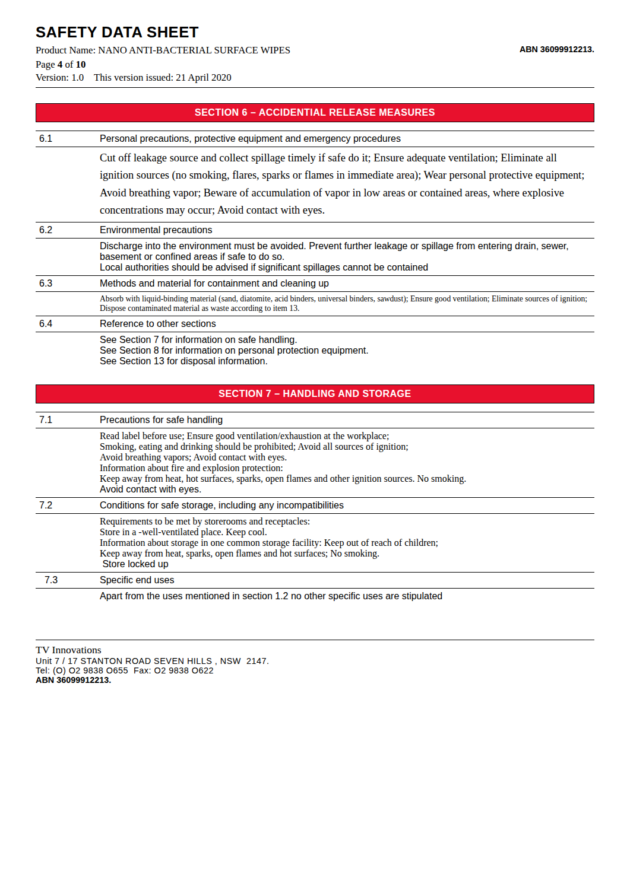SAFETY DATA SHEET
Product Name: NANO ANTI-BACTERIAL SURFACE WIPES ABN 36099912213.
Page 4 of 10
Version: 1.0 This version issued: 21 April 2020
SECTION 6 – ACCIDENTIAL RELEASE MEASURES
| 6.1 | Personal precautions, protective equipment and emergency procedures |
| | Cut off leakage source and collect spillage timely if safe do it; Ensure adequate ventilation; Eliminate all ignition sources (no smoking, flares, sparks or flames in immediate area); Wear personal protective equipment; Avoid breathing vapor; Beware of accumulation of vapor in low areas or contained areas, where explosive concentrations may occur; Avoid contact with eyes. |
| 6.2 | Environmental precautions |
| | Discharge into the environment must be avoided. Prevent further leakage or spillage from entering drain, sewer, basement or confined areas if safe to do so. Local authorities should be advised if significant spillages cannot be contained |
| 6.3 | Methods and material for containment and cleaning up |
| | Absorb with liquid-binding material (sand, diatomite, acid binders, universal binders, sawdust); Ensure good ventilation; Eliminate sources of ignition; Dispose contaminated material as waste according to item 13. |
| 6.4 | Reference to other sections |
| | See Section 7 for information on safe handling. See Section 8 for information on personal protection equipment. See Section 13 for disposal information. |
SECTION 7 – HANDLING AND STORAGE
| 7.1 | Precautions for safe handling |
| | Read label before use; Ensure good ventilation/exhaustion at the workplace; Smoking, eating and drinking should be prohibited; Avoid all sources of ignition; Avoid breathing vapors; Avoid contact with eyes. Information about fire and explosion protection: Keep away from heat, hot surfaces, sparks, open flames and other ignition sources. No smoking. Avoid contact with eyes. |
| 7.2 | Conditions for safe storage, including any incompatibilities |
| | Requirements to be met by storerooms and receptacles: Store in a -well-ventilated place. Keep cool. Information about storage in one common storage facility: Keep out of reach of children; Keep away from heat, sparks, open flames and hot surfaces; No smoking. Store locked up |
| 7.3 | Specific end uses |
| | Apart from the uses mentioned in section 1.2 no other specific uses are stipulated |
TV Innovations
Unit 7 / 17 STANTON ROAD SEVEN HILLS , NSW 2147.
Tel: (O) O2 9838 O655 Fax: O2 9838 O622
ABN 36099912213.